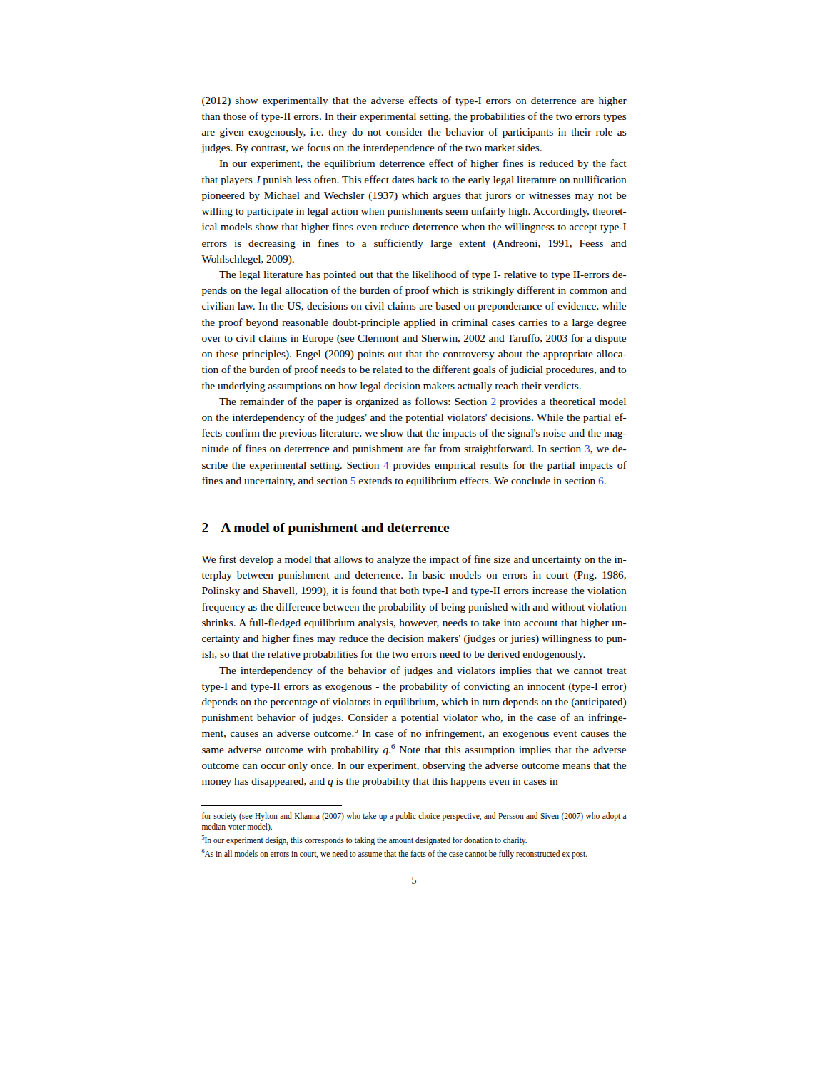(2012) show experimentally that the adverse effects of type-I errors on deterrence are higher than those of type-II errors. In their experimental setting, the probabilities of the two errors types are given exogenously, i.e. they do not consider the behavior of participants in their role as judges. By contrast, we focus on the interdependence of the two market sides.
In our experiment, the equilibrium deterrence effect of higher fines is reduced by the fact that players J punish less often. This effect dates back to the early legal literature on nullification pioneered by Michael and Wechsler (1937) which argues that jurors or witnesses may not be willing to participate in legal action when punishments seem unfairly high. Accordingly, theoretical models show that higher fines even reduce deterrence when the willingness to accept type-I errors is decreasing in fines to a sufficiently large extent (Andreoni, 1991, Feess and Wohlschlegel, 2009).
The legal literature has pointed out that the likelihood of type I- relative to type II-errors depends on the legal allocation of the burden of proof which is strikingly different in common and civilian law. In the US, decisions on civil claims are based on preponderance of evidence, while the proof beyond reasonable doubt-principle applied in criminal cases carries to a large degree over to civil claims in Europe (see Clermont and Sherwin, 2002 and Taruffo, 2003 for a dispute on these principles). Engel (2009) points out that the controversy about the appropriate allocation of the burden of proof needs to be related to the different goals of judicial procedures, and to the underlying assumptions on how legal decision makers actually reach their verdicts.
The remainder of the paper is organized as follows: Section 2 provides a theoretical model on the interdependency of the judges' and the potential violators' decisions. While the partial effects confirm the previous literature, we show that the impacts of the signal's noise and the magnitude of fines on deterrence and punishment are far from straightforward. In section 3, we describe the experimental setting. Section 4 provides empirical results for the partial impacts of fines and uncertainty, and section 5 extends to equilibrium effects. We conclude in section 6.
2 A model of punishment and deterrence
We first develop a model that allows to analyze the impact of fine size and uncertainty on the interplay between punishment and deterrence. In basic models on errors in court (Png, 1986, Polinsky and Shavell, 1999), it is found that both type-I and type-II errors increase the violation frequency as the difference between the probability of being punished with and without violation shrinks. A full-fledged equilibrium analysis, however, needs to take into account that higher uncertainty and higher fines may reduce the decision makers' (judges or juries) willingness to punish, so that the relative probabilities for the two errors need to be derived endogenously.
The interdependency of the behavior of judges and violators implies that we cannot treat type-I and type-II errors as exogenous - the probability of convicting an innocent (type-I error) depends on the percentage of violators in equilibrium, which in turn depends on the (anticipated) punishment behavior of judges. Consider a potential violator who, in the case of an infringement, causes an adverse outcome.5 In case of no infringement, an exogenous event causes the same adverse outcome with probability q.6 Note that this assumption implies that the adverse outcome can occur only once. In our experiment, observing the adverse outcome means that the money has disappeared, and q is the probability that this happens even in cases in
for society (see Hylton and Khanna (2007) who take up a public choice perspective, and Persson and Siven (2007) who adopt a median-voter model).
5In our experiment design, this corresponds to taking the amount designated for donation to charity.
6As in all models on errors in court, we need to assume that the facts of the case cannot be fully reconstructed ex post.
5